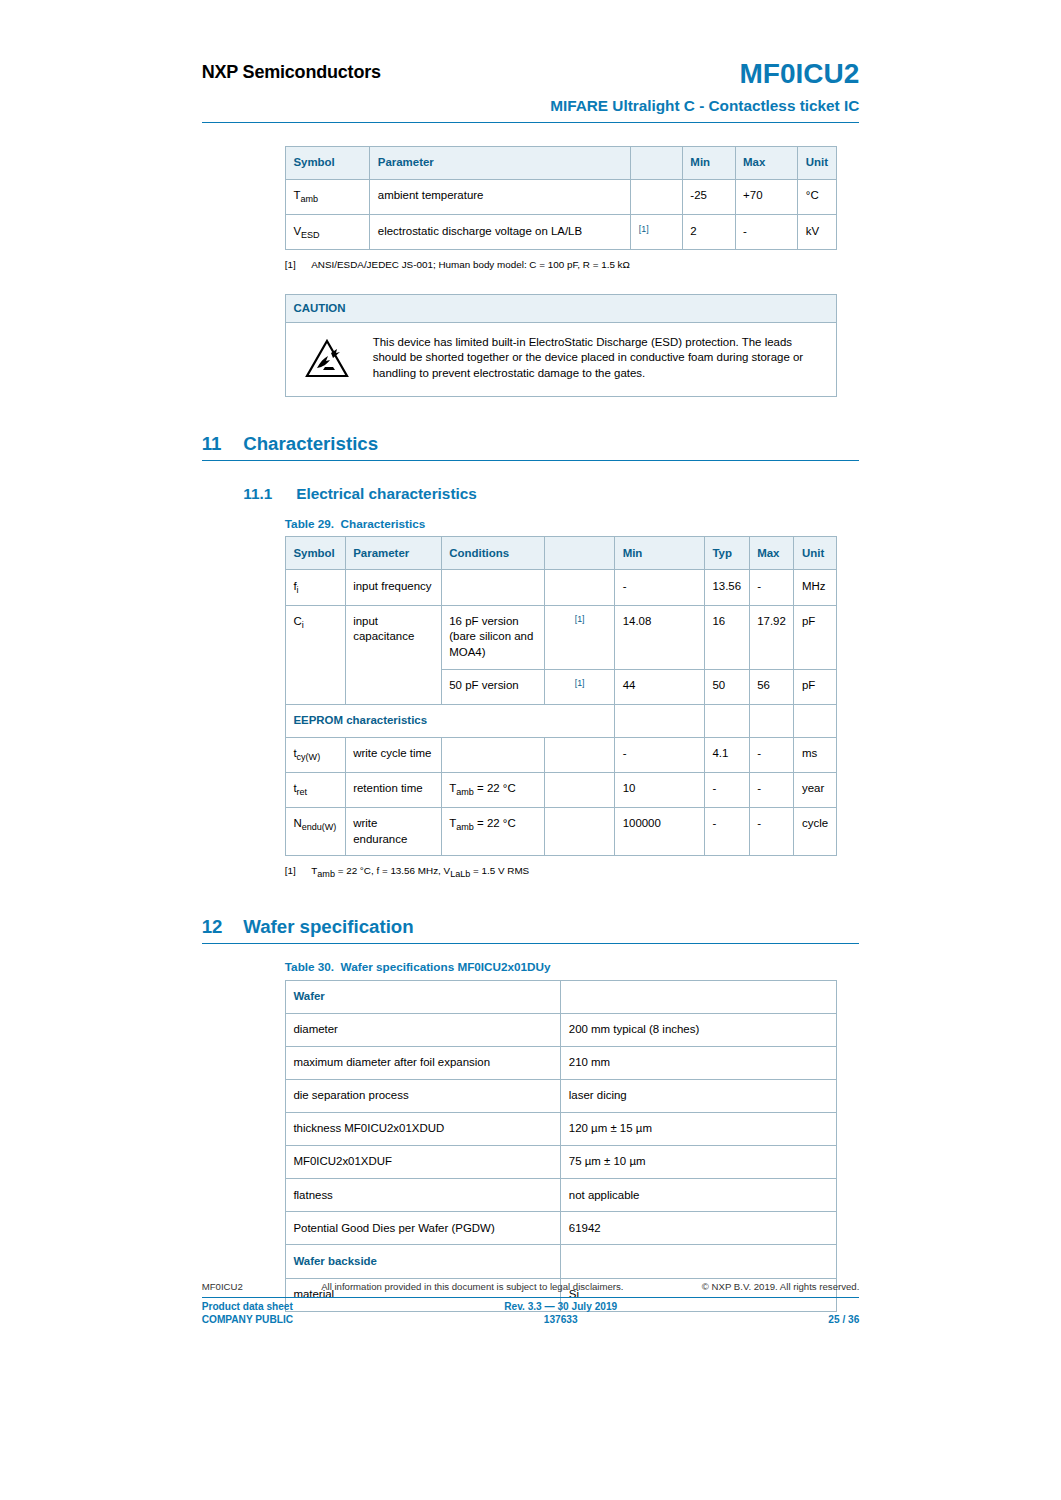NXP Semiconductors
MF0ICU2
MIFARE Ultralight C - Contactless ticket IC
| Symbol | Parameter | | Min | Max | Unit |
| --- | --- | --- | --- | --- | --- |
| T amb | ambient temperature | | -25 | +70 | °C |
| V ESD | electrostatic discharge voltage on LA/LB | [1] | 2 | - | kV |
[1] ANSI/ESDA/JEDEC JS-001; Human body model: C = 100 pF, R = 1.5 kΩ
CAUTION
This device has limited built-in ElectroStatic Discharge (ESD) protection. The leads should be shorted together or the device placed in conductive foam during storage or handling to prevent electrostatic damage to the gates.
11 Characteristics
11.1 Electrical characteristics
Table 29. Characteristics
| Symbol | Parameter | Conditions | | Min | Typ | Max | Unit |
| --- | --- | --- | --- | --- | --- | --- | --- |
| f i | input frequency | | | - | 13.56 | - | MHz |
| C i | input capacitance | 16 pF version (bare silicon and MOA4) | [1] | 14.08 | 16 | 17.92 | pF |
| 50 pF version | [1] | 44 | 50 | 56 | pF |
| EEPROM characteristics | | | | |
| t cy(W) | write cycle time | | | - | 4.1 | - | ms |
| t ret | retention time | T amb = 22 °C | | 10 | - | - | year |
| N endu(W) | write endurance | T amb = 22 °C | | 100000 | - | - | cycle |
[1] Tamb = 22 °C, f = 13.56 MHz, VLaLb = 1.5 V RMS
12 Wafer specification
Table 30. Wafer specifications MF0ICU2x01DUy
| Wafer | |
| diameter | 200 mm typical (8 inches) |
| maximum diameter after foil expansion | 210 mm |
| die separation process | laser dicing |
| thickness MF0ICU2x01XDUD | 120 µm ± 15 µm |
| MF0ICU2x01XDUF | 75 µm ± 10 µm |
| flatness | not applicable |
| Potential Good Dies per Wafer (PGDW) | 61942 |
| Wafer backside | |
| material | Si |
MF0ICU2
All information provided in this document is subject to legal disclaimers.
© NXP B.V. 2019. All rights reserved.
Product data sheet
COMPANY PUBLIC
Rev. 3.3 — 30 July 2019
137633
25 / 36